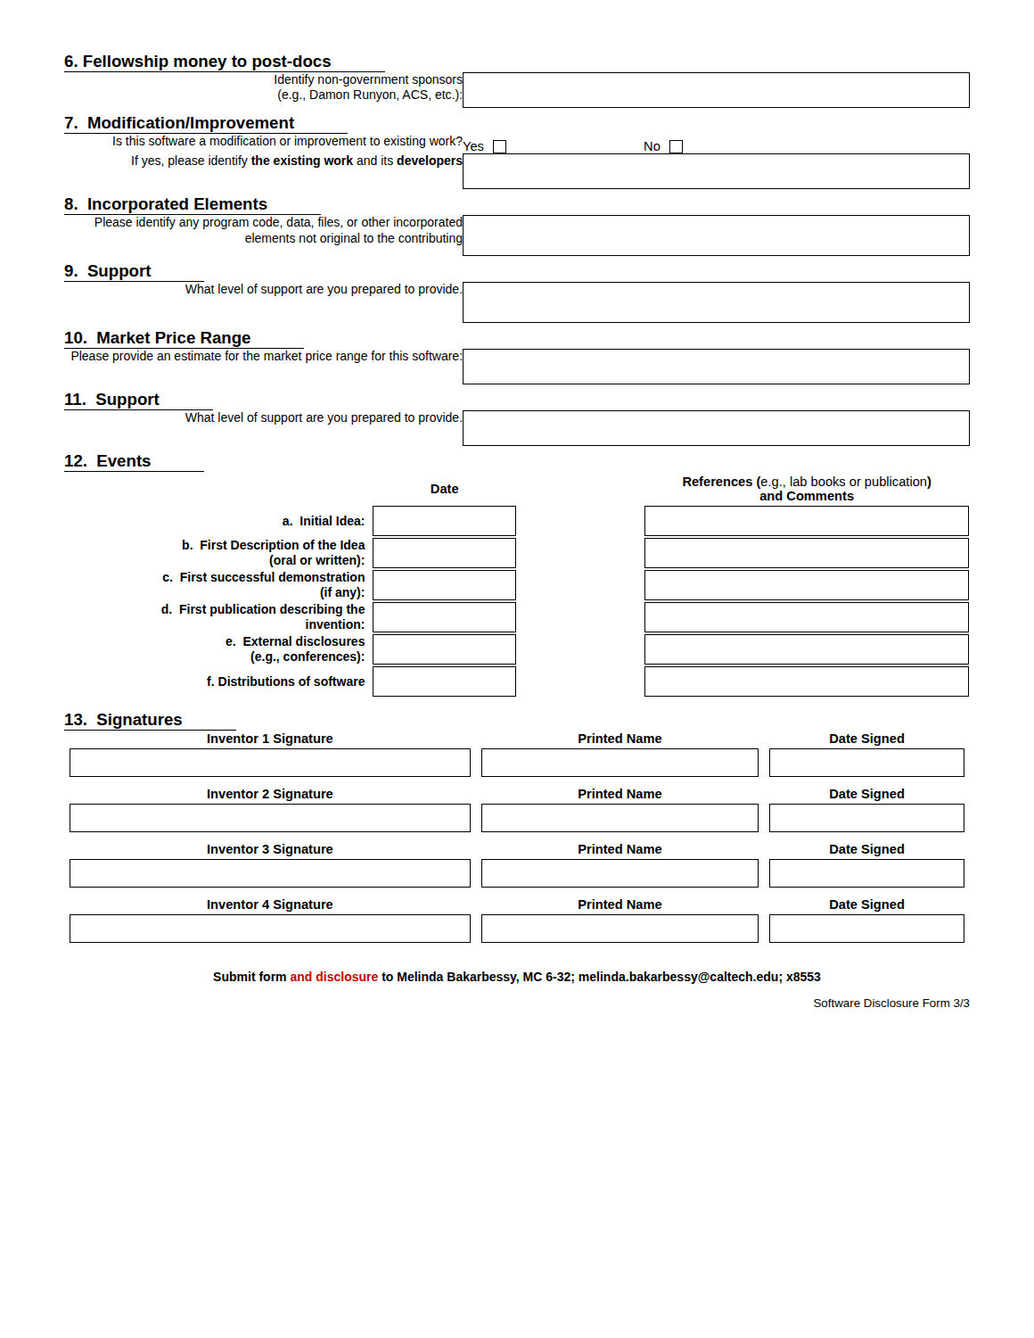6. Fellowship money to post-docs
| Identify non-government sponsors (e.g., Damon Runyon, ACS, etc.): | |
7. Modification/Improvement
| Is this software a modification or improvement to existing work? | Yes No |
| If yes, please identify the existing work and its developers | |
8. Incorporated Elements
| Please identify any program code, data, files, or other incorporated elements not original to the contributing | |
9. Support
| What level of support are you prepared to provide. | |
10. Market Price Range
| Please provide an estimate for the market price range for this software: | |
11. Support
| What level of support are you prepared to provide. | |
12. Events
| | Date | | References ( e.g., lab books or publication ) and Comments |
| --- | --- | --- | --- |
| a. Initial Idea: | | | |
| b. First Description of the Idea (oral or written): | | | |
| c. First successful demonstration (if any): | | | |
| d. First publication describing the invention: | | | |
| e. External disclosures (e.g., conferences): | | | |
| f. Distributions of software | | | |
13. Signatures
| Inventor 1 Signature | Printed Name | Date Signed |
| --- | --- | --- |
| Inventor 2 Signature | Printed Name | Date Signed |
| --- | --- | --- |
| Inventor 3 Signature | Printed Name | Date Signed |
| --- | --- | --- |
| Inventor 4 Signature | Printed Name | Date Signed |
| --- | --- | --- |
Submit form and disclosure to Melinda Bakarbessy, MC 6-32; melinda.bakarbessy@caltech.edu; x8553
Software Disclosure Form 3/3